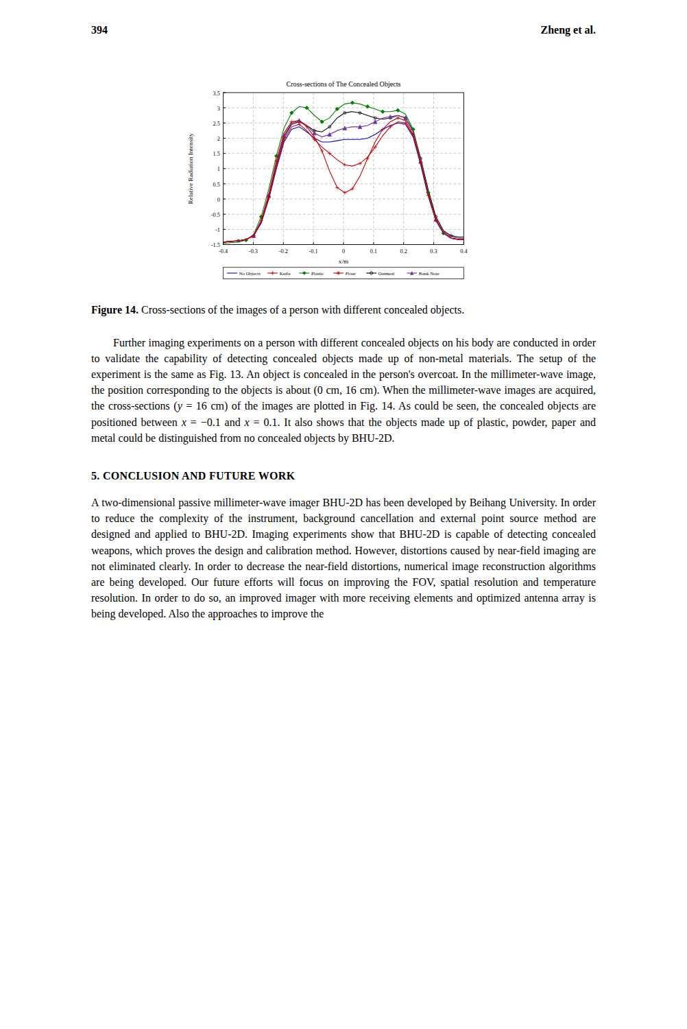394 Zheng et al.
Cross-sections of The Concealed Objects Relative radiation intensity plotted against x position from -0.4 to 0.4 metres. Curves for no objects, knife, plastic, flour, oatmeal and bank note rise from about -1.4 at the edges to a plateau near 2.5 to 3.3 between x = -0.2 and x = 0.2. The knife curve dips sharply to about 0.2 near x = 0.05. Cross-sections of The Concealed Objects 3.5 3 2.5 2 1.5 1 0.5 0 -0.5 -1 -1.5 -0.4 -0.3 -0.2 -0.1 0 0.1 0.2 0.3 0.4 x/m Relative Radiation Intensity No Objects Knife Plastic Flour Oatmeal Bank Note
Figure 14. Cross-sections of the images of a person with different concealed objects.
Further imaging experiments on a person with different concealed objects on his body are conducted in order to validate the capability of detecting concealed objects made up of non-metal materials. The setup of the experiment is the same as Fig. 13. An object is concealed in the person's overcoat. In the millimeter-wave image, the position corresponding to the objects is about (0 cm, 16 cm). When the millimeter-wave images are acquired, the cross-sections (y = 16 cm) of the images are plotted in Fig. 14. As could be seen, the concealed objects are positioned between x = −0.1 and x = 0.1. It also shows that the objects made up of plastic, powder, paper and metal could be distinguished from no concealed objects by BHU-2D.
5. Conclusion and Future Work
A two-dimensional passive millimeter-wave imager BHU-2D has been developed by Beihang University. In order to reduce the complexity of the instrument, background cancellation and external point source method are designed and applied to BHU-2D. Imaging experiments show that BHU-2D is capable of detecting concealed weapons, which proves the design and calibration method. However, distortions caused by near-field imaging are not eliminated clearly. In order to decrease the near-field distortions, numerical image reconstruction algorithms are being developed. Our future efforts will focus on improving the FOV, spatial resolution and temperature resolution. In order to do so, an improved imager with more receiving elements and optimized antenna array is being developed. Also the approaches to improve the